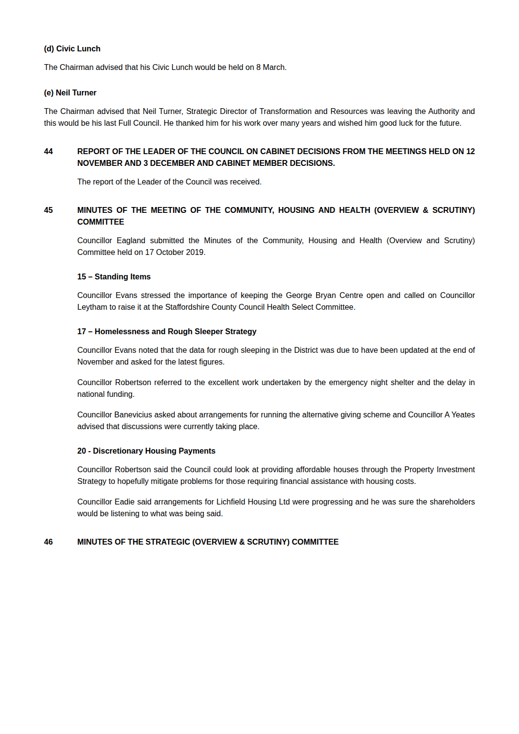(d) Civic Lunch
The Chairman advised that his Civic Lunch would be held on 8 March.
(e) Neil Turner
The Chairman advised that Neil Turner, Strategic Director of Transformation and Resources was leaving the Authority and this would be his last Full Council. He thanked him for his work over many years and wished him good luck for the future.
44
REPORT OF THE LEADER OF THE COUNCIL ON CABINET DECISIONS FROM THE MEETINGS HELD ON 12 NOVEMBER AND 3 DECEMBER AND CABINET MEMBER DECISIONS.
The report of the Leader of the Council was received.
45
MINUTES OF THE MEETING OF THE COMMUNITY, HOUSING AND HEALTH (OVERVIEW & SCRUTINY) COMMITTEE
Councillor Eagland submitted the Minutes of the Community, Housing and Health (Overview and Scrutiny) Committee held on 17 October 2019.
15 – Standing Items
Councillor Evans stressed the importance of keeping the George Bryan Centre open and called on Councillor Leytham to raise it at the Staffordshire County Council Health Select Committee.
17 – Homelessness and Rough Sleeper Strategy
Councillor Evans noted that the data for rough sleeping in the District was due to have been updated at the end of November and asked for the latest figures.
Councillor Robertson referred to the excellent work undertaken by the emergency night shelter and the delay in national funding.
Councillor Banevicius asked about arrangements for running the alternative giving scheme and Councillor A Yeates advised that discussions were currently taking place.
20 - Discretionary Housing Payments
Councillor Robertson said the Council could look at providing affordable houses through the Property Investment Strategy to hopefully mitigate problems for those requiring financial assistance with housing costs.
Councillor Eadie said arrangements for Lichfield Housing Ltd were progressing and he was sure the shareholders would be listening to what was being said.
46
MINUTES OF THE STRATEGIC (OVERVIEW & SCRUTINY) COMMITTEE